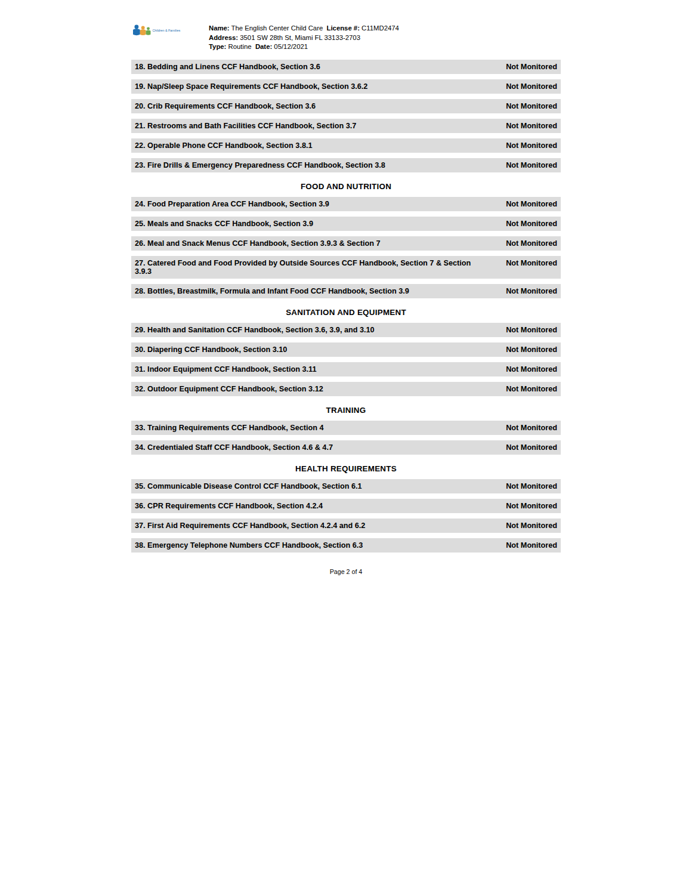Children & Families
Name: The English Center Child Care License #: C11MD2474
Address: 3501 SW 28th St, Miami FL 33133-2703
Type: Routine Date: 05/12/2021
| 18. Bedding and Linens CCF Handbook, Section 3.6 | Not Monitored |
| 19. Nap/Sleep Space Requirements CCF Handbook, Section 3.6.2 | Not Monitored |
| 20. Crib Requirements CCF Handbook, Section 3.6 | Not Monitored |
| 21. Restrooms and Bath Facilities CCF Handbook, Section 3.7 | Not Monitored |
| 22. Operable Phone CCF Handbook, Section 3.8.1 | Not Monitored |
| 23. Fire Drills & Emergency Preparedness CCF Handbook, Section 3.8 | Not Monitored |
| FOOD AND NUTRITION |
| 24. Food Preparation Area CCF Handbook, Section 3.9 | Not Monitored |
| 25. Meals and Snacks CCF Handbook, Section 3.9 | Not Monitored |
| 26. Meal and Snack Menus CCF Handbook, Section 3.9.3 & Section 7 | Not Monitored |
| 27. Catered Food and Food Provided by Outside Sources CCF Handbook, Section 7 & Section 3.9.3 | Not Monitored |
| 28. Bottles, Breastmilk, Formula and Infant Food CCF Handbook, Section 3.9 | Not Monitored |
| SANITATION AND EQUIPMENT |
| 29. Health and Sanitation CCF Handbook, Section 3.6, 3.9, and 3.10 | Not Monitored |
| 30. Diapering CCF Handbook, Section 3.10 | Not Monitored |
| 31. Indoor Equipment CCF Handbook, Section 3.11 | Not Monitored |
| 32. Outdoor Equipment CCF Handbook, Section 3.12 | Not Monitored |
| TRAINING |
| 33. Training Requirements CCF Handbook, Section 4 | Not Monitored |
| 34. Credentialed Staff CCF Handbook, Section 4.6 & 4.7 | Not Monitored |
| HEALTH REQUIREMENTS |
| 35. Communicable Disease Control CCF Handbook, Section 6.1 | Not Monitored |
| 36. CPR Requirements CCF Handbook, Section 4.2.4 | Not Monitored |
| 37. First Aid Requirements CCF Handbook, Section 4.2.4 and 6.2 | Not Monitored |
| 38. Emergency Telephone Numbers CCF Handbook, Section 6.3 | Not Monitored |
Page 2 of 4